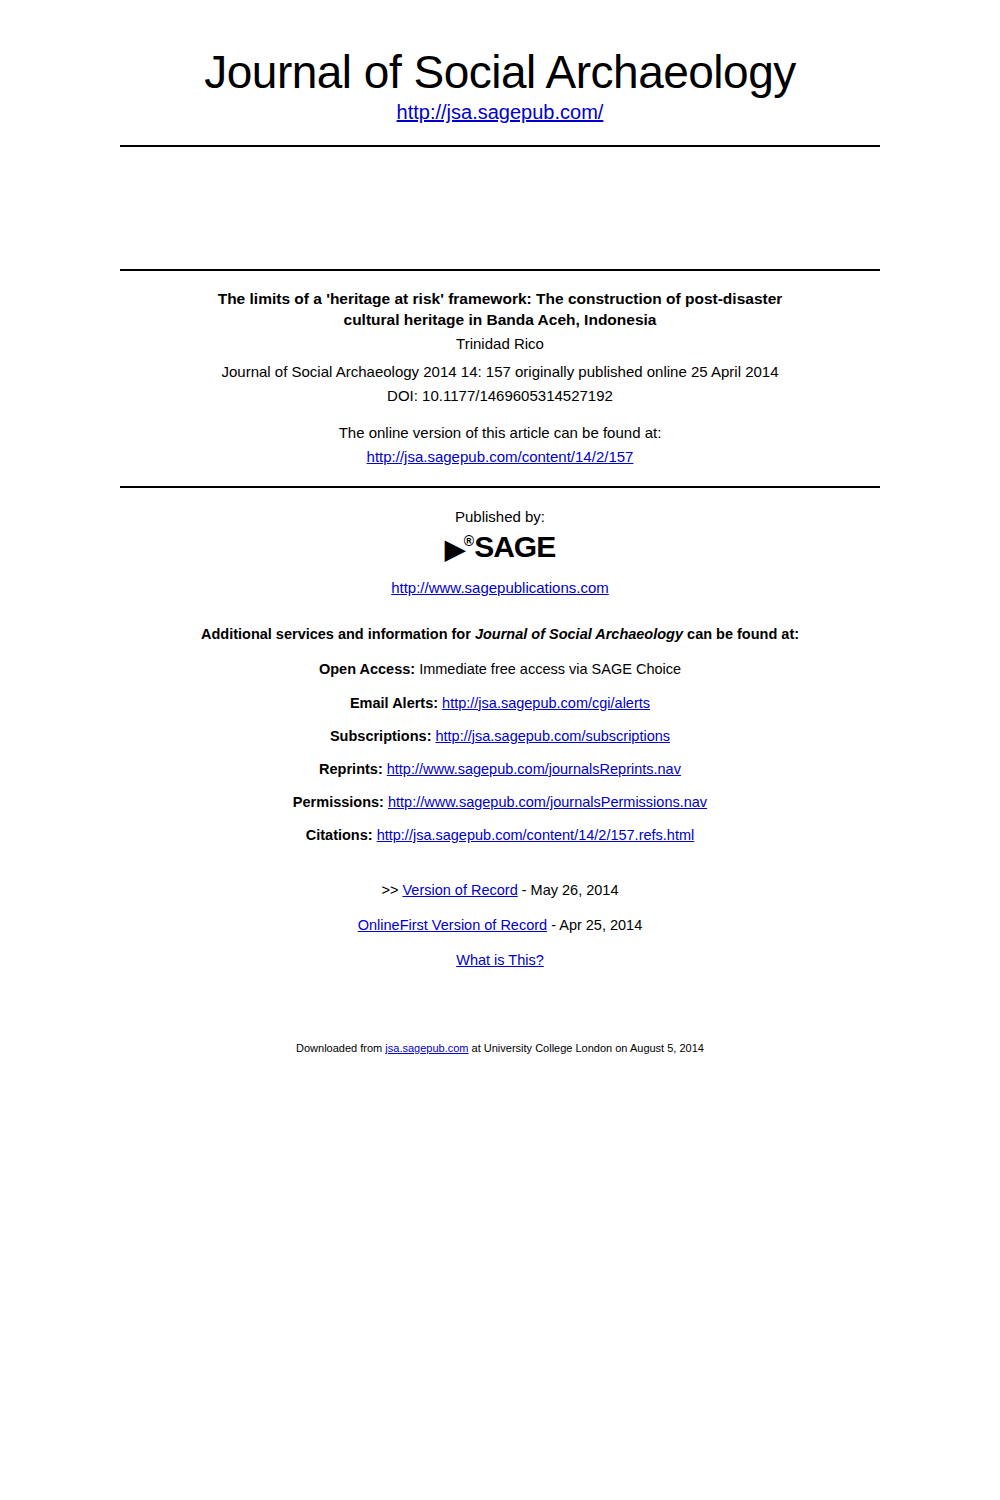Journal of Social Archaeology
http://jsa.sagepub.com/
The limits of a 'heritage at risk' framework: The construction of post-disaster
cultural heritage in Banda Aceh, Indonesia
Trinidad Rico
Journal of Social Archaeology 2014 14: 157 originally published online 25 April 2014
DOI: 10.1177/1469605314527192
The online version of this article can be found at:
http://jsa.sagepub.com/content/14/2/157
Published by:
▶®SAGE
http://www.sagepublications.com
Additional services and information for Journal of Social Archaeology can be found at:
Open Access: Immediate free access via SAGE Choice
Email Alerts: http://jsa.sagepub.com/cgi/alerts
Subscriptions: http://jsa.sagepub.com/subscriptions
Reprints: http://www.sagepub.com/journalsReprints.nav
Permissions: http://www.sagepub.com/journalsPermissions.nav
Citations: http://jsa.sagepub.com/content/14/2/157.refs.html
>> Version of Record - May 26, 2014
OnlineFirst Version of Record - Apr 25, 2014
What is This?
Downloaded from jsa.sagepub.com at University College London on August 5, 2014